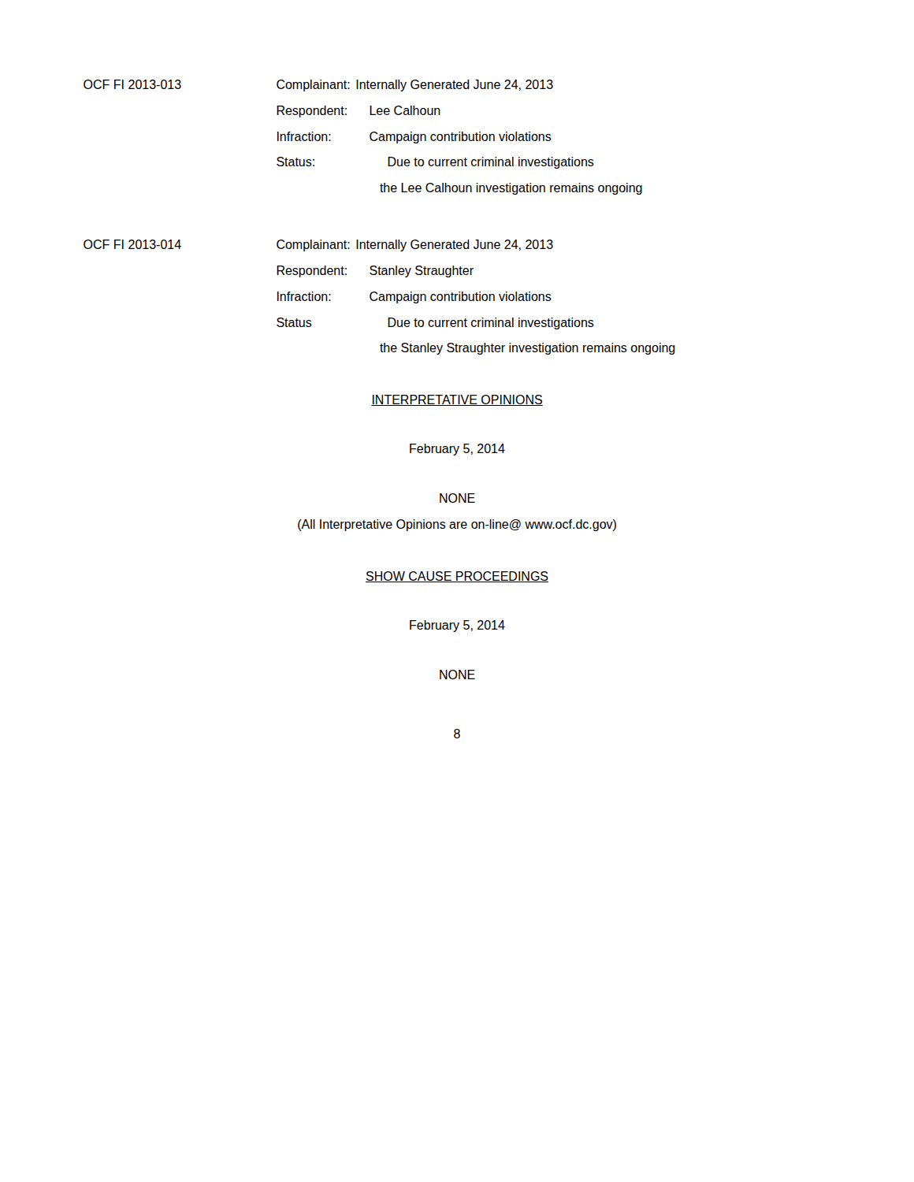OCF FI 2013-013 Complainant: Internally Generated June 24, 2013
Respondent: Lee Calhoun
Infraction: Campaign contribution violations
Status: Due to current criminal investigations
the Lee Calhoun investigation remains ongoing
OCF FI 2013-014 Complainant: Internally Generated June 24, 2013
Respondent: Stanley Straughter
Infraction: Campaign contribution violations
Status Due to current criminal investigations
the Stanley Straughter investigation remains ongoing
INTERPRETATIVE OPINIONS
February 5, 2014
NONE
(All Interpretative Opinions are on-line@ www.ocf.dc.gov)
SHOW CAUSE PROCEEDINGS
February 5, 2014
NONE
8